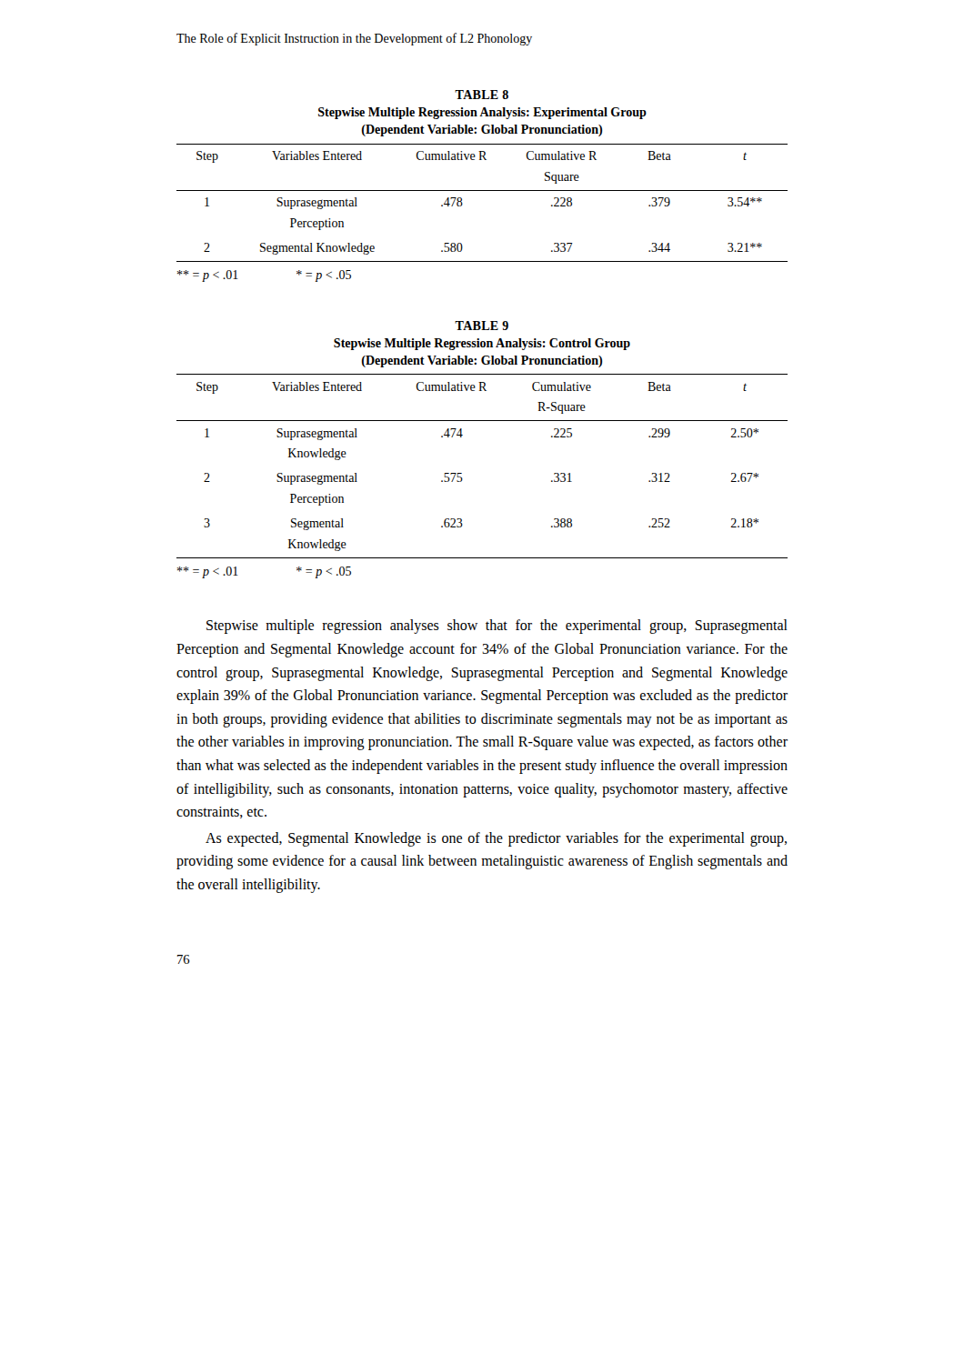The Role of Explicit Instruction in the Development of L2 Phonology
TABLE 8
Stepwise Multiple Regression Analysis: Experimental Group
(Dependent Variable: Global Pronunciation)
| Step | Variables Entered | Cumulative R | Cumulative R Square | Beta | t |
| --- | --- | --- | --- | --- | --- |
| 1 | Suprasegmental Perception | .478 | .228 | .379 | 3.54** |
| 2 | Segmental Knowledge | .580 | .337 | .344 | 3.21** |
** = p < .01 * = p < .05
TABLE 9
Stepwise Multiple Regression Analysis: Control Group
(Dependent Variable: Global Pronunciation)
| Step | Variables Entered | Cumulative R | Cumulative R-Square | Beta | t |
| --- | --- | --- | --- | --- | --- |
| 1 | Suprasegmental Knowledge | .474 | .225 | .299 | 2.50* |
| 2 | Suprasegmental Perception | .575 | .331 | .312 | 2.67* |
| 3 | Segmental Knowledge | .623 | .388 | .252 | 2.18* |
** = p < .01 * = p < .05
Stepwise multiple regression analyses show that for the experimental group, Suprasegmental Perception and Segmental Knowledge account for 34% of the Global Pronunciation variance. For the control group, Suprasegmental Knowledge, Suprasegmental Perception and Segmental Knowledge explain 39% of the Global Pronunciation variance. Segmental Perception was excluded as the predictor in both groups, providing evidence that abilities to discriminate segmentals may not be as important as the other variables in improving pronunciation. The small R-Square value was expected, as factors other than what was selected as the independent variables in the present study influence the overall impression of intelligibility, such as consonants, intonation patterns, voice quality, psychomotor mastery, affective constraints, etc.
As expected, Segmental Knowledge is one of the predictor variables for the experimental group, providing some evidence for a causal link between metalinguistic awareness of English segmentals and the overall intelligibility.
76